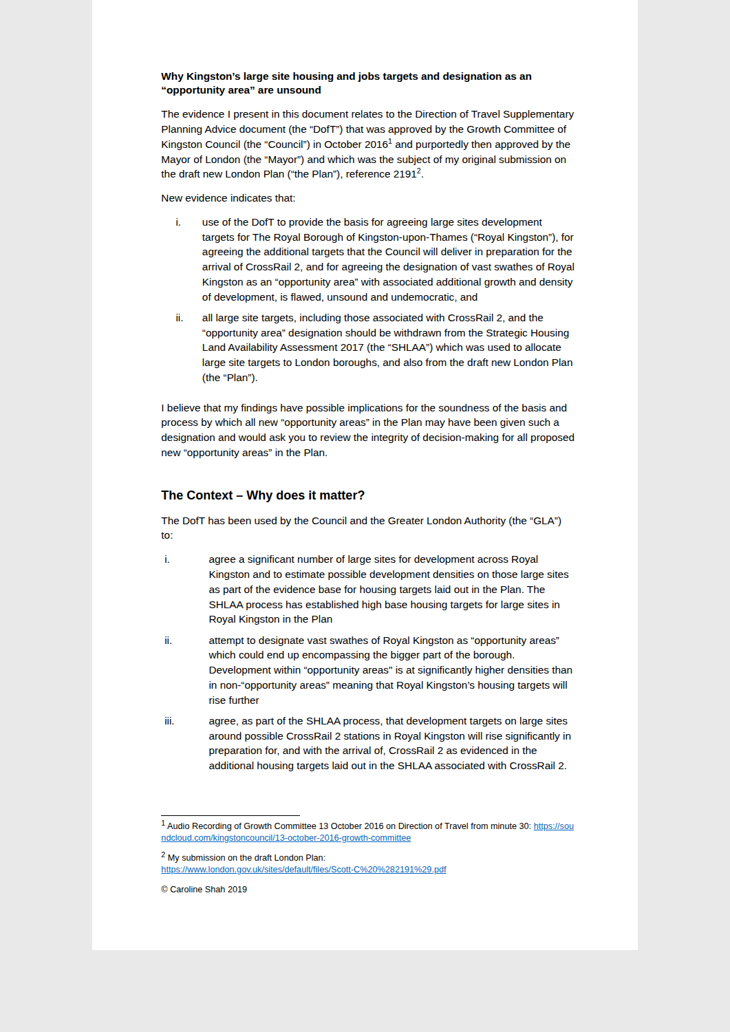Why Kingston’s large site housing and jobs targets and designation as an “opportunity area” are unsound
The evidence I present in this document relates to the Direction of Travel Supplementary Planning Advice document (the “DofT”) that was approved by the Growth Committee of Kingston Council (the “Council”) in October 20161 and purportedly then approved by the Mayor of London (the “Mayor”) and which was the subject of my original submission on the draft new London Plan (“the Plan”), reference 21912.
New evidence indicates that:
use of the DofT to provide the basis for agreeing large sites development targets for The Royal Borough of Kingston-upon-Thames (“Royal Kingston”), for agreeing the additional targets that the Council will deliver in preparation for the arrival of CrossRail 2, and for agreeing the designation of vast swathes of Royal Kingston as an “opportunity area” with associated additional growth and density of development, is flawed, unsound and undemocratic, and
all large site targets, including those associated with CrossRail 2, and the “opportunity area” designation should be withdrawn from the Strategic Housing Land Availability Assessment 2017 (the “SHLAA”) which was used to allocate large site targets to London boroughs, and also from the draft new London Plan (the “Plan”).
I believe that my findings have possible implications for the soundness of the basis and process by which all new “opportunity areas” in the Plan may have been given such a designation and would ask you to review the integrity of decision-making for all proposed new “opportunity areas” in the Plan.
The Context – Why does it matter?
The DofT has been used by the Council and the Greater London Authority (the “GLA”) to:
agree a significant number of large sites for development across Royal Kingston and to estimate possible development densities on those large sites as part of the evidence base for housing targets laid out in the Plan. The SHLAA process has established high base housing targets for large sites in Royal Kingston in the Plan
attempt to designate vast swathes of Royal Kingston as “opportunity areas” which could end up encompassing the bigger part of the borough. Development within “opportunity areas" is at significantly higher densities than in non-“opportunity areas” meaning that Royal Kingston’s housing targets will rise further
agree, as part of the SHLAA process, that development targets on large sites around possible CrossRail 2 stations in Royal Kingston will rise significantly in preparation for, and with the arrival of, CrossRail 2 as evidenced in the additional housing targets laid out in the SHLAA associated with CrossRail 2.
1 Audio Recording of Growth Committee 13 October 2016 on Direction of Travel from minute 30: https://soundcloud.com/kingstoncouncil/13-october-2016-growth-committee
2 My submission on the draft London Plan:
https://www.london.gov.uk/sites/default/files/Scott-C%20%282191%29.pdf
© Caroline Shah 2019